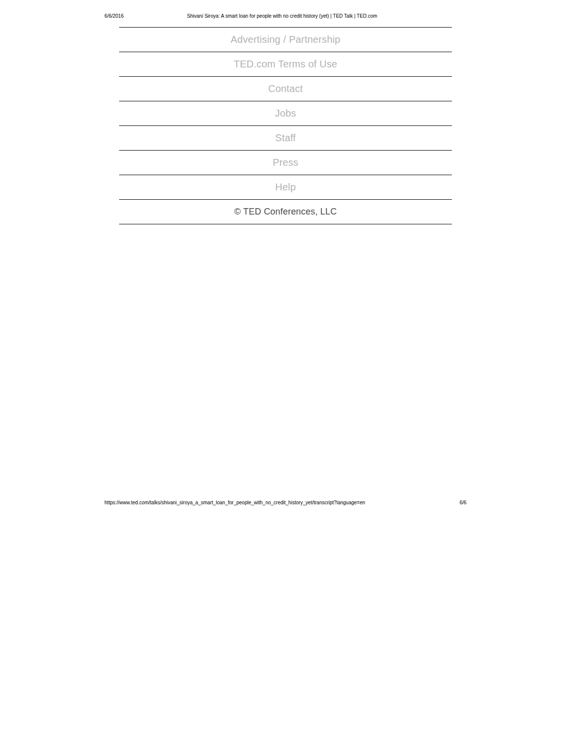6/6/2016
Shivani Siroya: A smart loan for people with no credit history (yet) | TED Talk | TED.com
| Advertising / Partnership |
| TED.com Terms of Use |
| Contact |
| Jobs |
| Staff |
| Press |
| Help |
| © TED Conferences, LLC |
https://www.ted.com/talks/shivani_siroya_a_smart_loan_for_people_with_no_credit_history_yet/transcript?language=en
6/6